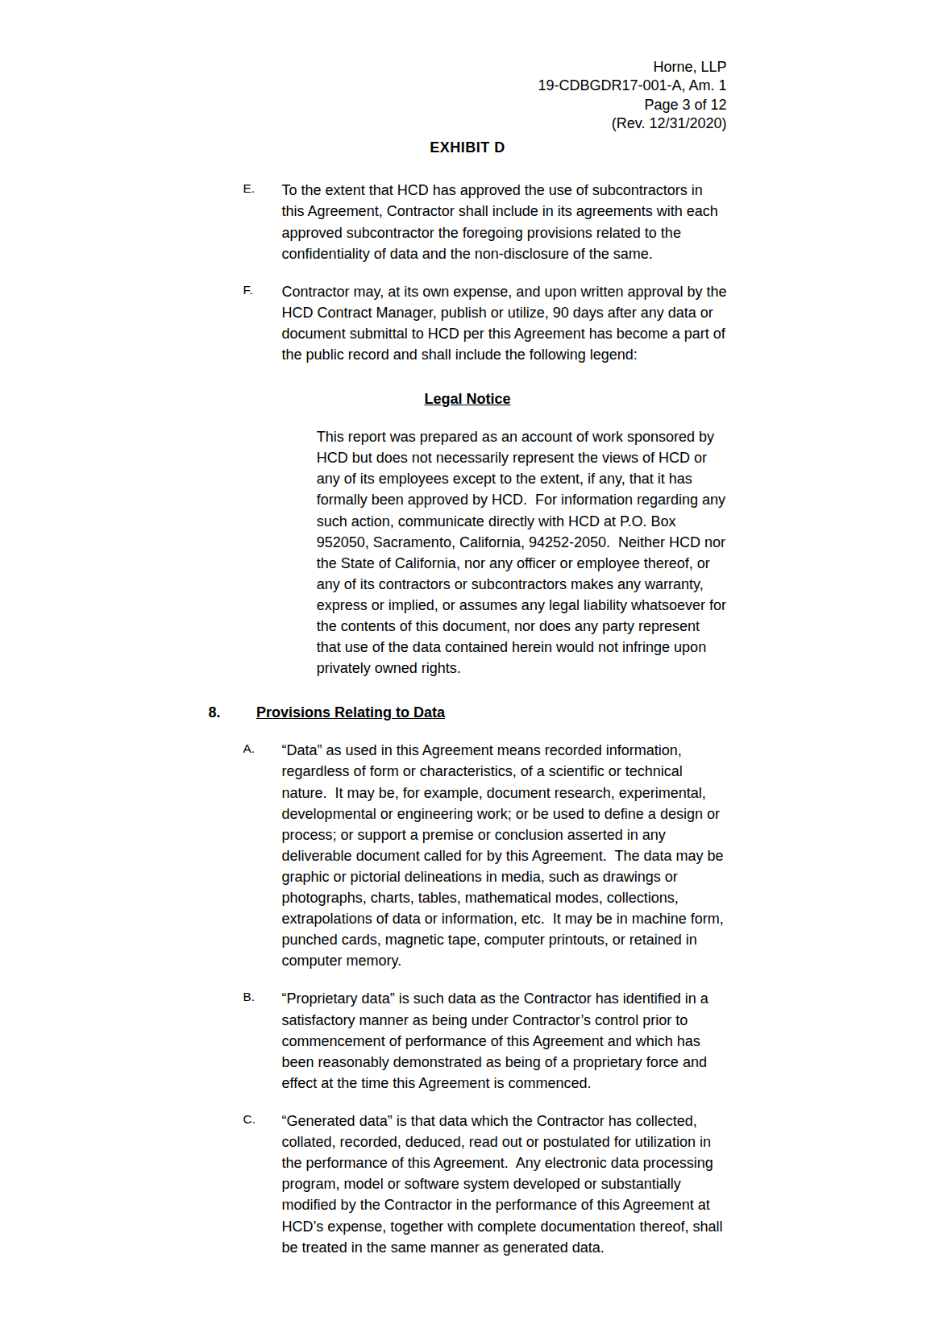Horne, LLP
19-CDBGDR17-001-A, Am. 1
Page 3 of 12
(Rev. 12/31/2020)
EXHIBIT D
E.
To the extent that HCD has approved the use of subcontractors in this Agreement, Contractor shall include in its agreements with each approved subcontractor the foregoing provisions related to the confidentiality of data and the non-disclosure of the same.
F.
Contractor may, at its own expense, and upon written approval by the HCD Contract Manager, publish or utilize, 90 days after any data or document submittal to HCD per this Agreement has become a part of the public record and shall include the following legend:
Legal Notice
This report was prepared as an account of work sponsored by HCD but does not necessarily represent the views of HCD or any of its employees except to the extent, if any, that it has formally been approved by HCD. For information regarding any such action, communicate directly with HCD at P.O. Box 952050, Sacramento, California, 94252-2050. Neither HCD nor the State of California, nor any officer or employee thereof, or any of its contractors or subcontractors makes any warranty, express or implied, or assumes any legal liability whatsoever for the contents of this document, nor does any party represent that use of the data contained herein would not infringe upon privately owned rights.
8.
Provisions Relating to Data
A.
“Data” as used in this Agreement means recorded information, regardless of form or characteristics, of a scientific or technical nature. It may be, for example, document research, experimental, developmental or engineering work; or be used to define a design or process; or support a premise or conclusion asserted in any deliverable document called for by this Agreement. The data may be graphic or pictorial delineations in media, such as drawings or photographs, charts, tables, mathematical modes, collections, extrapolations of data or information, etc. It may be in machine form, punched cards, magnetic tape, computer printouts, or retained in computer memory.
B.
“Proprietary data” is such data as the Contractor has identified in a satisfactory manner as being under Contractor’s control prior to commencement of performance of this Agreement and which has been reasonably demonstrated as being of a proprietary force and effect at the time this Agreement is commenced.
C.
“Generated data” is that data which the Contractor has collected, collated, recorded, deduced, read out or postulated for utilization in the performance of this Agreement. Any electronic data processing program, model or software system developed or substantially modified by the Contractor in the performance of this Agreement at HCD’s expense, together with complete documentation thereof, shall be treated in the same manner as generated data.